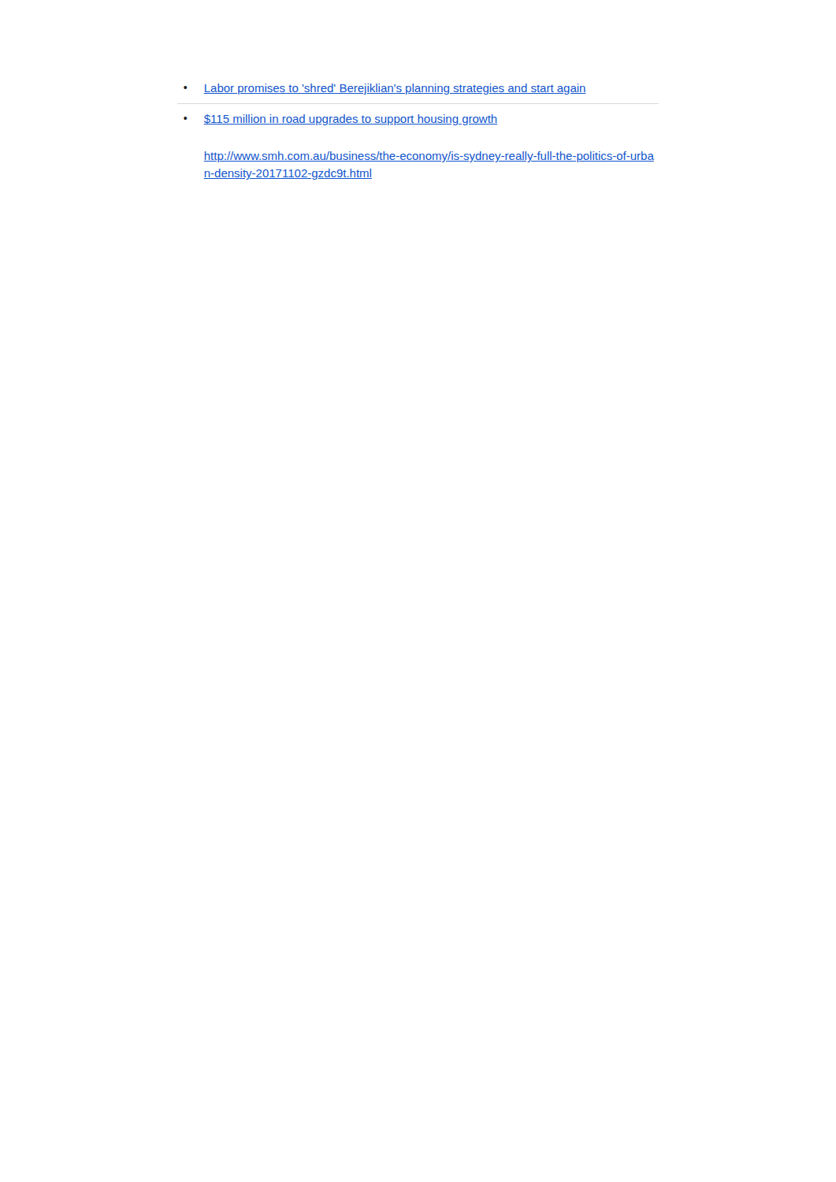Labor promises to 'shred' Berejiklian's planning strategies and start again
$115 million in road upgrades to support housing growth
http://www.smh.com.au/business/the-economy/is-sydney-really-full-the-politics-of-urban-density-20171102-gzdc9t.html